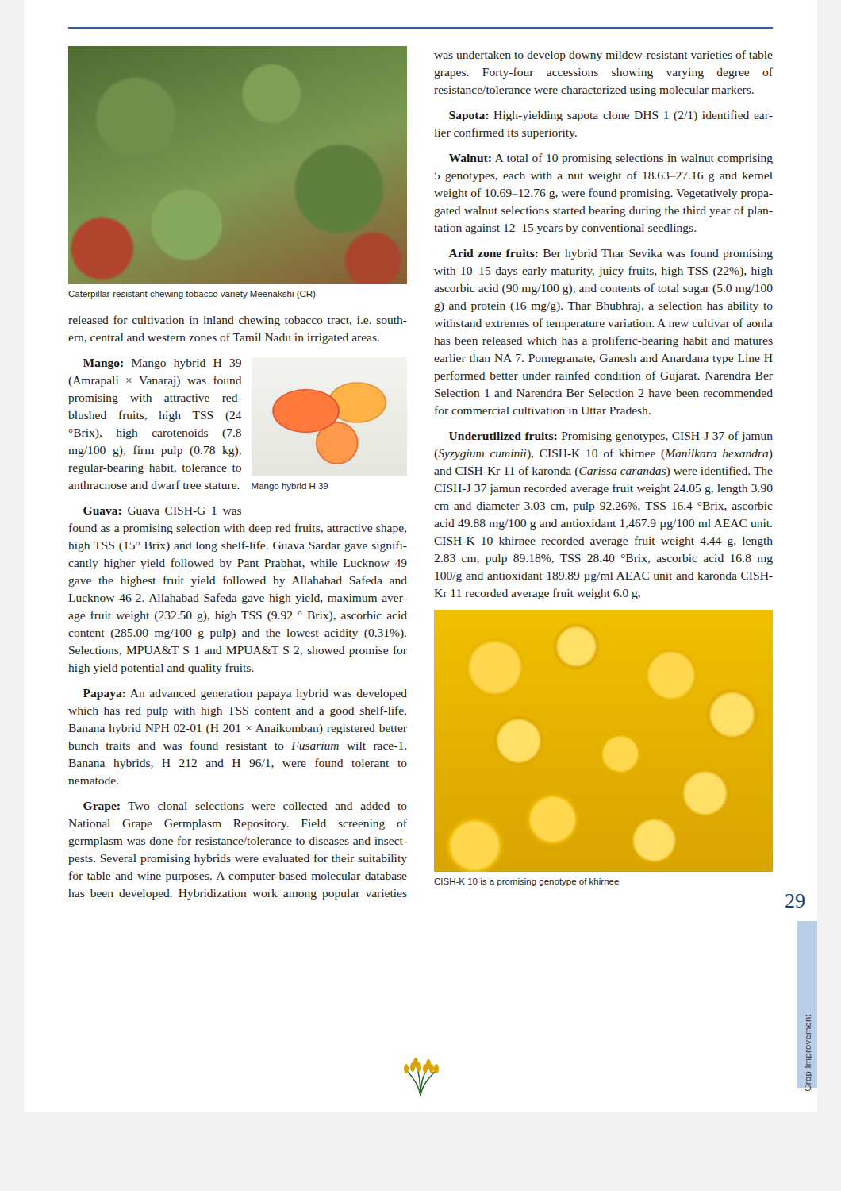Caterpillar-resistant chewing tobacco variety Meenakshi (CR)
released for cultivation in inland chewing tobacco tract, i.e. southern, central and western zones of Tamil Nadu in irrigated areas.
Mango hybrid H 39
Mango: Mango hybrid H 39 (Amrapali × Vanaraj) was found promising with attractive red-blushed fruits, high TSS (24 °Brix), high carotenoids (7.8 mg/100 g), firm pulp (0.78 kg), regular-bearing habit, tolerance to anthracnose and dwarf tree stature.
Guava: Guava CISH-G 1 was found as a promising selection with deep red fruits, attractive shape, high TSS (15° Brix) and long shelf-life. Guava Sardar gave significantly higher yield followed by Pant Prabhat, while Lucknow 49 gave the highest fruit yield followed by Allahabad Safeda and Lucknow 46-2. Allahabad Safeda gave high yield, maximum average fruit weight (232.50 g), high TSS (9.92 ° Brix), ascorbic acid content (285.00 mg/100 g pulp) and the lowest acidity (0.31%). Selections, MPUA&T S 1 and MPUA&T S 2, showed promise for high yield potential and quality fruits.
Papaya: An advanced generation papaya hybrid was developed which has red pulp with high TSS content and a good shelf-life. Banana hybrid NPH 02-01 (H 201 × Anaikomban) registered better bunch traits and was found resistant to Fusarium wilt race-1. Banana hybrids, H 212 and H 96/1, were found tolerant to nematode.
Grape: Two clonal selections were collected and added to National Grape Germplasm Repository. Field screening of germplasm was done for resistance/tolerance to diseases and insect-pests. Several promising hybrids were evaluated for their suitability for table and wine purposes. A computer-based molecular database has been developed. Hybridization work among popular varieties was undertaken to develop downy mildew-resistant varieties of table grapes. Forty-four accessions showing varying degree of resistance/tolerance were characterized using molecular markers.
Sapota: High-yielding sapota clone DHS 1 (2/1) identified earlier confirmed its superiority.
Walnut: A total of 10 promising selections in walnut comprising 5 genotypes, each with a nut weight of 18.63–27.16 g and kernel weight of 10.69–12.76 g, were found promising. Vegetatively propagated walnut selections started bearing during the third year of plantation against 12–15 years by conventional seedlings.
Arid zone fruits: Ber hybrid Thar Sevika was found promising with 10–15 days early maturity, juicy fruits, high TSS (22%), high ascorbic acid (90 mg/100 g), and contents of total sugar (5.0 mg/100 g) and protein (16 mg/g). Thar Bhubhraj, a selection has ability to withstand extremes of temperature variation. A new cultivar of aonla has been released which has a proliferic-bearing habit and matures earlier than NA 7. Pomegranate, Ganesh and Anardana type Line H performed better under rainfed condition of Gujarat. Narendra Ber Selection 1 and Narendra Ber Selection 2 have been recommended for commercial cultivation in Uttar Pradesh.
Underutilized fruits: Promising genotypes, CISH-J 37 of jamun (Syzygium cuminii), CISH-K 10 of khirnee (Manilkara hexandra) and CISH-Kr 11 of karonda (Carissa carandas) were identified. The CISH-J 37 jamun recorded average fruit weight 24.05 g, length 3.90 cm and diameter 3.03 cm, pulp 92.26%, TSS 16.4 °Brix, ascorbic acid 49.88 mg/100 g and antioxidant 1,467.9 µg/100 ml AEAC unit. CISH-K 10 khirnee recorded average fruit weight 4.44 g, length 2.83 cm, pulp 89.18%, TSS 28.40 °Brix, ascorbic acid 16.8 mg 100/g and antioxidant 189.89 µg/ml AEAC unit and karonda CISH-Kr 11 recorded average fruit weight 6.0 g,
CISH-K 10 is a promising genotype of khirnee
29
Crop Improvement